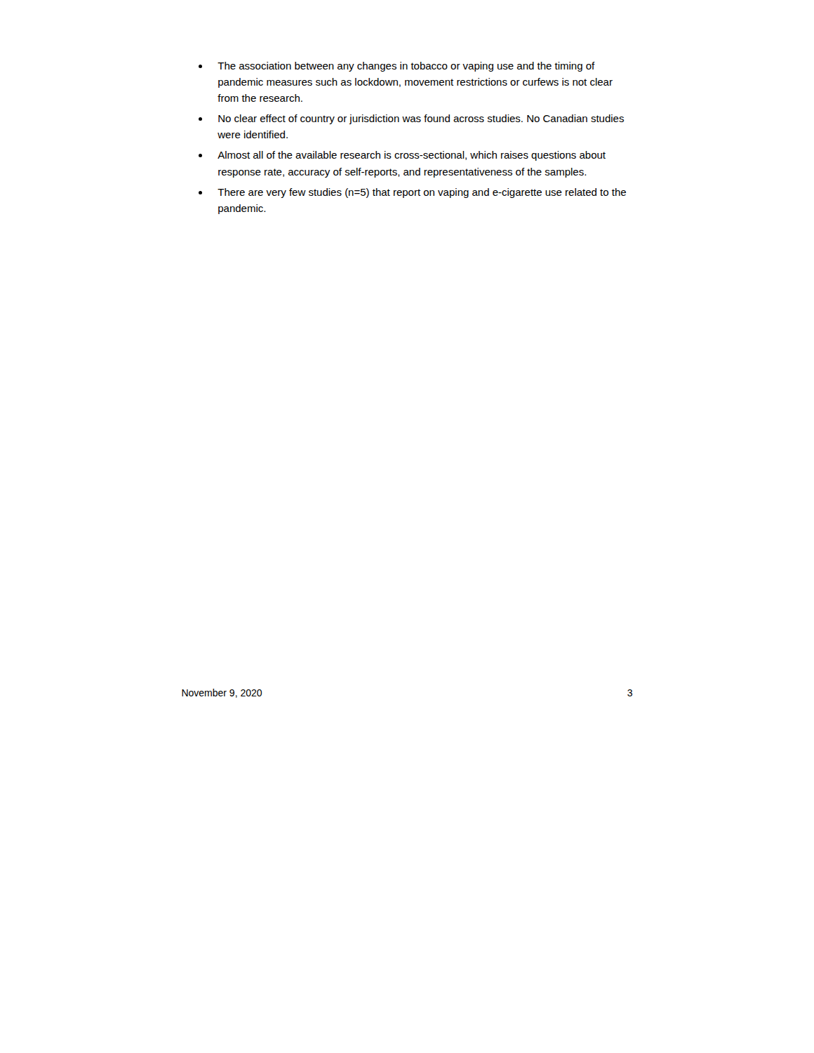The association between any changes in tobacco or vaping use and the timing of pandemic measures such as lockdown, movement restrictions or curfews is not clear from the research.
No clear effect of country or jurisdiction was found across studies. No Canadian studies were identified.
Almost all of the available research is cross-sectional, which raises questions about response rate, accuracy of self-reports, and representativeness of the samples.
There are very few studies (n=5) that report on vaping and e-cigarette use related to the pandemic.
November 9, 2020
3